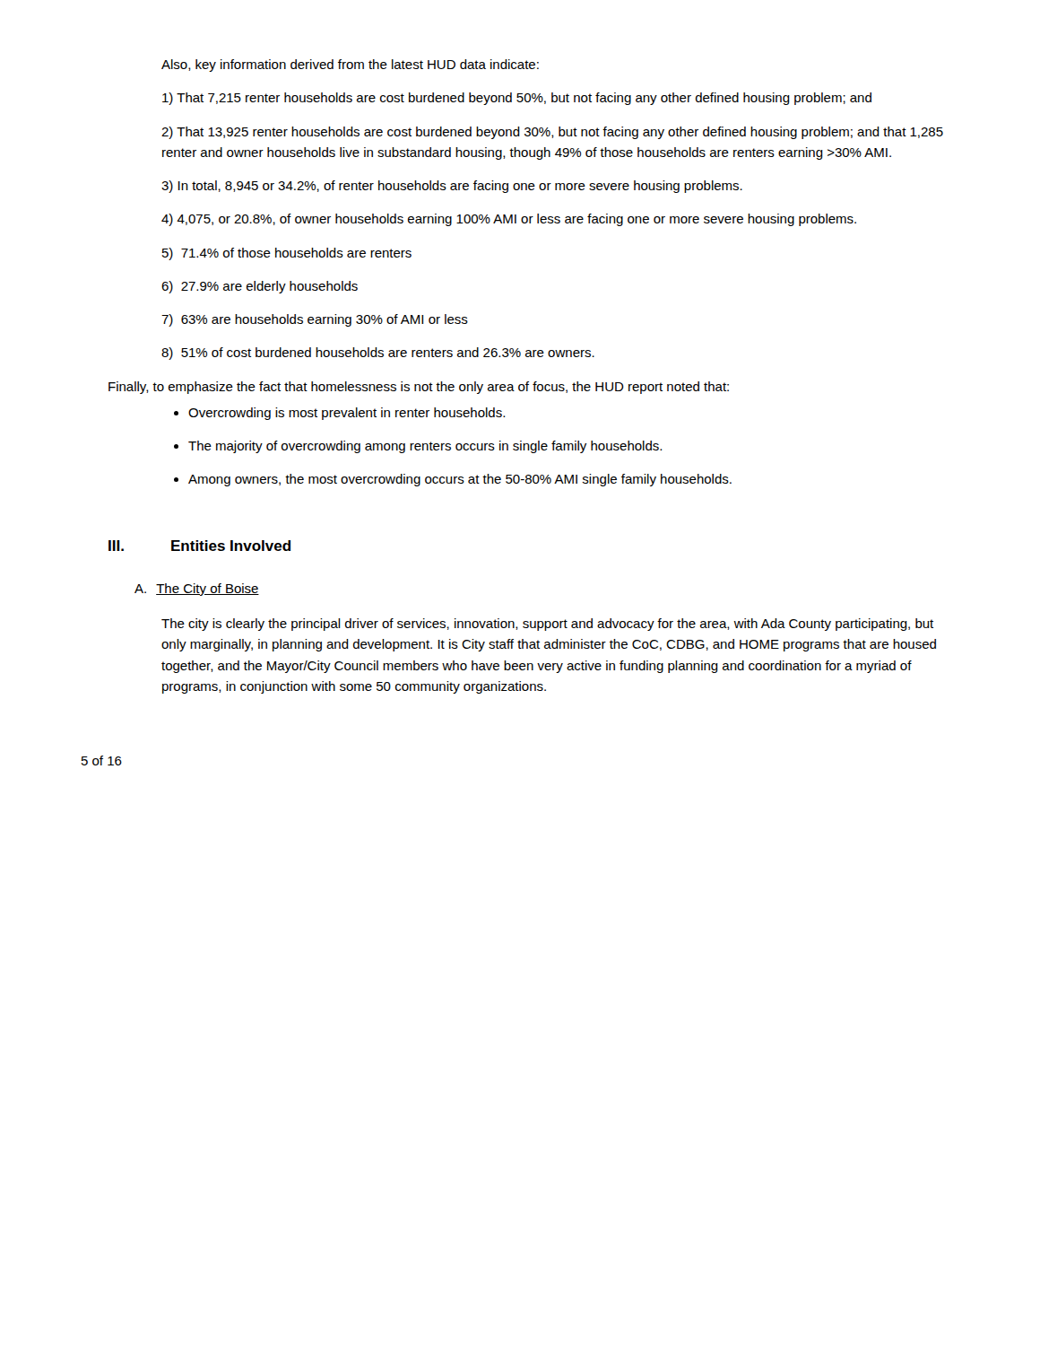Also, key information derived from the latest HUD data indicate:
1) That 7,215 renter households are cost burdened beyond 50%, but not facing any other defined housing problem; and
2) That 13,925 renter households are cost burdened beyond 30%, but not facing any other defined housing problem; and that 1,285 renter and owner households live in substandard housing, though 49% of those households are renters earning >30% AMI.
3) In total, 8,945 or 34.2%, of renter households are facing one or more severe housing problems.
4) 4,075, or 20.8%, of owner households earning 100% AMI or less are facing one or more severe housing problems.
5) 71.4% of those households are renters
6) 27.9% are elderly households
7) 63% are households earning 30% of AMI or less
8) 51% of cost burdened households are renters and 26.3% are owners.
Finally, to emphasize the fact that homelessness is not the only area of focus, the HUD report noted that:
Overcrowding is most prevalent in renter households.
The majority of overcrowding among renters occurs in single family households.
Among owners, the most overcrowding occurs at the 50-80% AMI single family households.
III. Entities Involved
A. The City of Boise
The city is clearly the principal driver of services, innovation, support and advocacy for the area, with Ada County participating, but only marginally, in planning and development. It is City staff that administer the CoC, CDBG, and HOME programs that are housed together, and the Mayor/City Council members who have been very active in funding planning and coordination for a myriad of programs, in conjunction with some 50 community organizations.
5 of 16